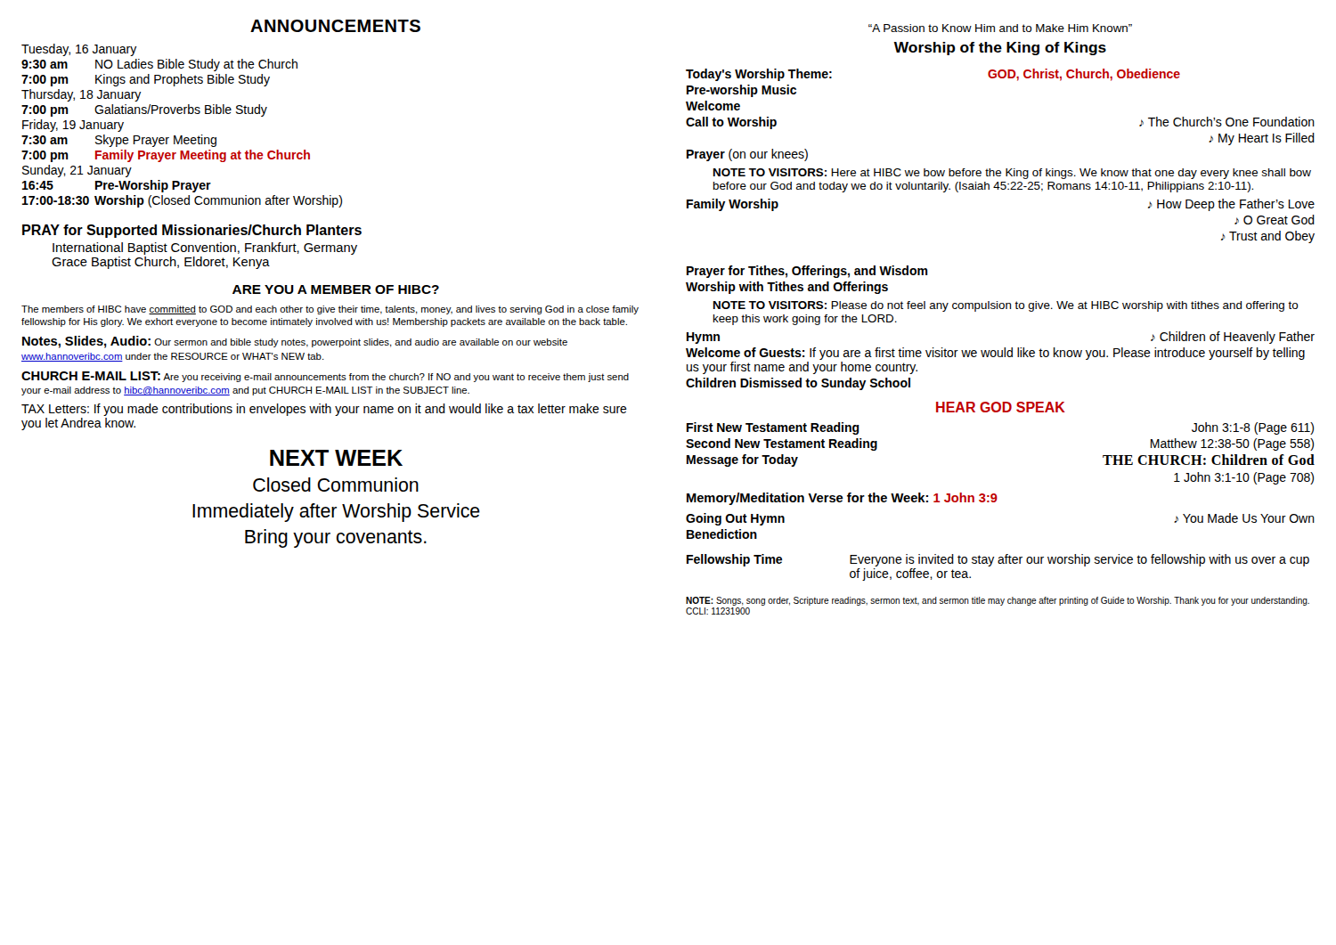ANNOUNCEMENTS
| Tuesday, 16 January |
| 9:30 am | NO Ladies Bible Study at the Church |
| 7:00 pm | Kings and Prophets Bible Study |
| Thursday, 18 January |
| 7:00 pm | Galatians/Proverbs Bible Study |
| Friday, 19 January |
| 7:30 am | Skype Prayer Meeting |
| 7:00 pm | Family Prayer Meeting at the Church |
| Sunday, 21 January |
| 16:45 | Pre-Worship Prayer |
| 17:00-18:30 | Worship (Closed Communion after Worship) |
PRAY for Supported Missionaries/Church Planters
International Baptist Convention, Frankfurt, Germany
Grace Baptist Church, Eldoret, Kenya
ARE YOU A MEMBER OF HIBC?
The members of HIBC have committed to GOD and each other to give their time, talents, money, and lives to serving God in a close family fellowship for His glory. We exhort everyone to become intimately involved with us! Membership packets are available on the back table.
Notes, Slides, Audio: Our sermon and bible study notes, powerpoint slides, and audio are available on our website www.hannoveribc.com under the RESOURCE or WHAT's NEW tab.
CHURCH E-MAIL LIST: Are you receiving e-mail announcements from the church? If NO and you want to receive them just send your e-mail address to hibc@hannoveribc.com and put CHURCH E-MAIL LIST in the SUBJECT line.
TAX Letters: If you made contributions in envelopes with your name on it and would like a tax letter make sure you let Andrea know.
NEXT WEEK
Closed Communion
Immediately after Worship Service
Bring your covenants.
“A Passion to Know Him and to Make Him Known”
Worship of the King of Kings
| Today's Worship Theme: | GOD, Christ, Church, Obedience |
| Pre-worship Music | |
| Welcome | |
| Call to Worship | ♪ The Church’s One Foundation |
| | ♪ My Heart Is Filled |
| Prayer (on our knees) |
NOTE TO VISITORS: Here at HIBC we bow before the King of kings. We know that one day every knee shall bow before our God and today we do it voluntarily. (Isaiah 45:22-25; Romans 14:10-11, Philippians 2:10-11).
| Family Worship | ♪ How Deep the Father’s Love |
| | ♪ O Great God |
| | ♪ Trust and Obey |
| Prayer for Tithes, Offerings, and Wisdom |
| Worship with Tithes and Offerings |
NOTE TO VISITORS: Please do not feel any compulsion to give. We at HIBC worship with tithes and offering to keep this work going for the LORD.
| Hymn | ♪ Children of Heavenly Father |
| Welcome of Guests: If you are a first time visitor we would like to know you. Please introduce yourself by telling us your first name and your home country. |
| Children Dismissed to Sunday School |
HEAR GOD SPEAK
| First New Testament Reading | John 3:1-8 (Page 611) |
| Second New Testament Reading | Matthew 12:38-50 (Page 558) |
| Message for Today | THE CHURCH: Children of God |
| | 1 John 3:1-10 (Page 708) |
Memory/Meditation Verse for the Week: 1 John 3:9
| Going Out Hymn | ♪ You Made Us Your Own |
| Benediction | |
| Fellowship Time | Everyone is invited to stay after our worship service to fellowship with us over a cup of juice, coffee, or tea. |
NOTE: Songs, song order, Scripture readings, sermon text, and sermon title may change after printing of Guide to Worship. Thank you for your understanding.
CCLI: 11231900